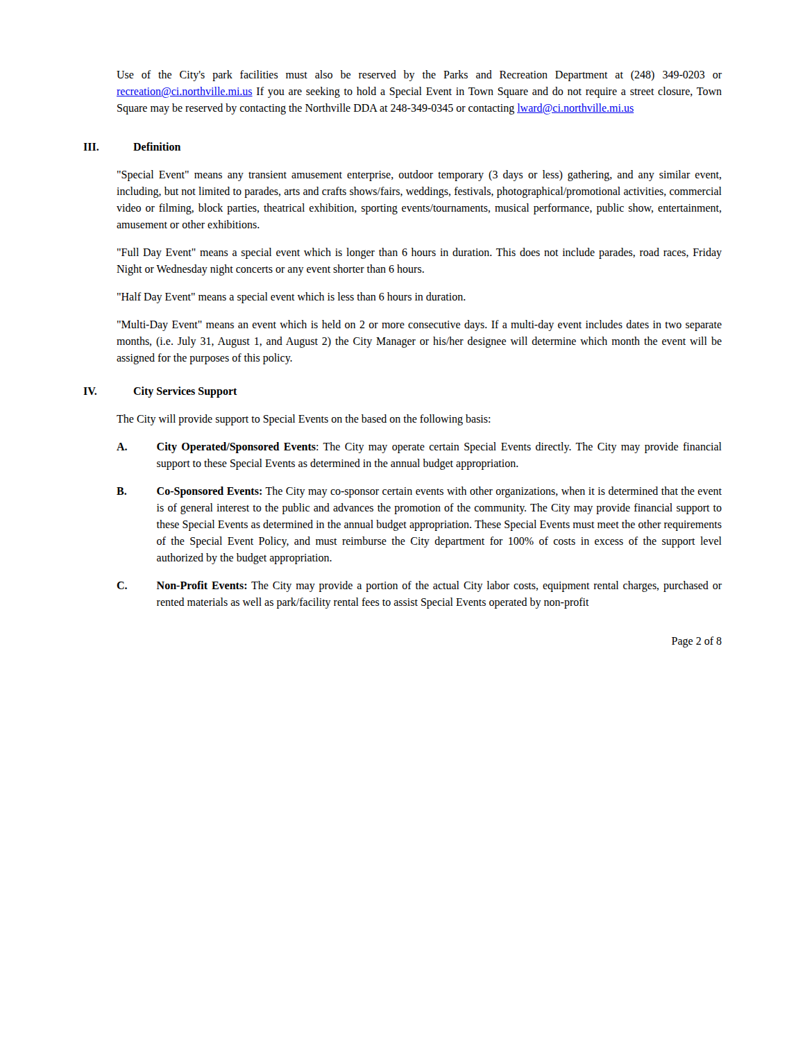Use of the City's park facilities must also be reserved by the Parks and Recreation Department at (248) 349-0203 or recreation@ci.northville.mi.us If you are seeking to hold a Special Event in Town Square and do not require a street closure, Town Square may be reserved by contacting the Northville DDA at 248-349-0345 or contacting lward@ci.northville.mi.us
III. Definition
"Special Event" means any transient amusement enterprise, outdoor temporary (3 days or less) gathering, and any similar event, including, but not limited to parades, arts and crafts shows/fairs, weddings, festivals, photographical/promotional activities, commercial video or filming, block parties, theatrical exhibition, sporting events/tournaments, musical performance, public show, entertainment, amusement or other exhibitions.
"Full Day Event" means a special event which is longer than 6 hours in duration. This does not include parades, road races, Friday Night or Wednesday night concerts or any event shorter than 6 hours.
"Half Day Event" means a special event which is less than 6 hours in duration.
"Multi-Day Event" means an event which is held on 2 or more consecutive days. If a multi-day event includes dates in two separate months, (i.e. July 31, August 1, and August 2) the City Manager or his/her designee will determine which month the event will be assigned for the purposes of this policy.
IV. City Services Support
The City will provide support to Special Events on the based on the following basis:
A. City Operated/Sponsored Events: The City may operate certain Special Events directly. The City may provide financial support to these Special Events as determined in the annual budget appropriation.
B. Co-Sponsored Events: The City may co-sponsor certain events with other organizations, when it is determined that the event is of general interest to the public and advances the promotion of the community. The City may provide financial support to these Special Events as determined in the annual budget appropriation. These Special Events must meet the other requirements of the Special Event Policy, and must reimburse the City department for 100% of costs in excess of the support level authorized by the budget appropriation.
C. Non-Profit Events: The City may provide a portion of the actual City labor costs, equipment rental charges, purchased or rented materials as well as park/facility rental fees to assist Special Events operated by non-profit
Page 2 of 8